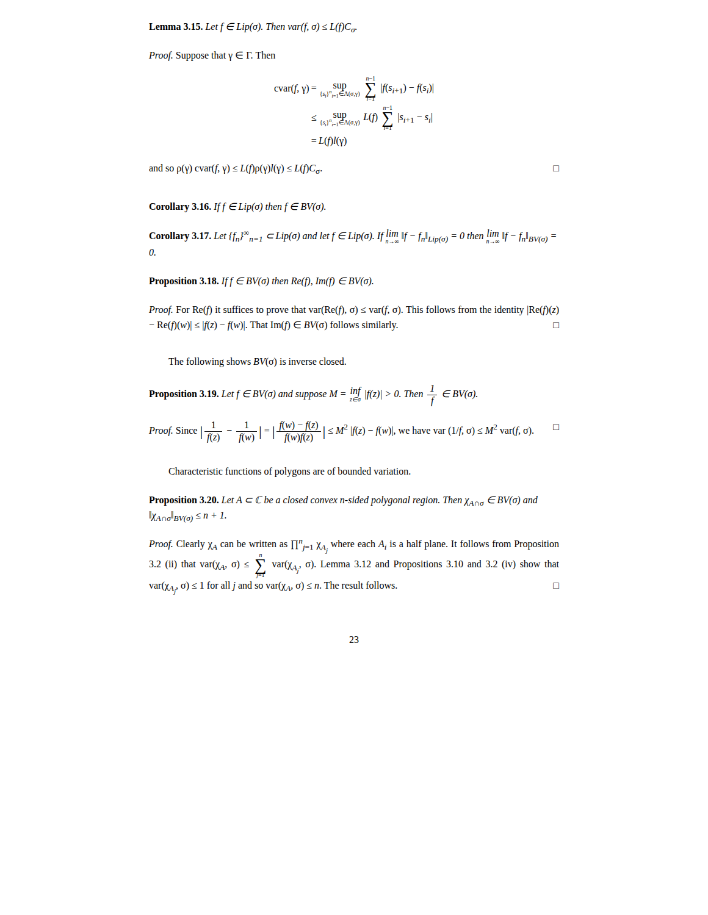Lemma 3.15. Let f ∈ Lip(σ). Then var(f, σ) ≤ L(f)Cσ.
Proof. Suppose that γ ∈ Γ. Then
| cvar( f , γ) | = | sup { s i } n i =1 ∈Λ(σ,γ) n −1 ∑ i =1 / f ( s i +1 ) − f ( s i )/ |
| | ≤ | sup { s i } n i =1 ∈Λ(σ,γ) L ( f ) n −1 ∑ i =1 / s i +1 − s i / |
| | = | L ( f ) l (γ) |
and so ρ(γ) cvar(f, γ) ≤ L(f)ρ(γ)l(γ) ≤ L(f)Cσ. □
Corollary 3.16. If f ∈ Lip(σ) then f ∈ BV(σ).
Corollary 3.17. Let {fn}∞n=1 ⊂ Lip(σ) and let f ∈ Lip(σ). If lim n→∞ ‖f − fn‖Lip(σ) = 0 then lim n→∞ ‖f − fn‖BV(σ) = 0.
Proposition 3.18. If f ∈ BV(σ) then Re(f), Im(f) ∈ BV(σ).
Proof. For Re(f) it suffices to prove that var(Re(f), σ) ≤ var(f, σ). This follows from the identity |Re(f)(z) − Re(f)(w)| ≤ |f(z) − f(w)|. That Im(f) ∈ BV(σ) follows similarly. □
The following shows BV(σ) is inverse closed.
Proposition 3.19. Let f ∈ BV(σ) and suppose M = inf z∈σ |f(z)| > 0. Then 1 f ∈ BV(σ).
Proof. Since |1 f(z) − 1 f(w)| = |f(w) − f(z) f(w)f(z)| ≤ M2 |f(z) − f(w)|, we have var (1/f, σ) ≤ M2 var(f, σ). □
Characteristic functions of polygons are of bounded variation.
Proposition 3.20. Let A ⊂ ℂ be a closed convex n-sided polygonal region. Then χA∩σ ∈ BV(σ) and ‖χA∩σ‖BV(σ) ≤ n + 1.
Proof. Clearly χA can be written as ∏nj=1 χAj where each Ai is a half plane. It follows from Proposition 3.2 (ii) that var(χA, σ) ≤ n∑j=1 var(χAj, σ). Lemma 3.12 and Propositions 3.10 and 3.2 (iv) show that var(χAj, σ) ≤ 1 for all j and so var(χA, σ) ≤ n. The result follows. □
23